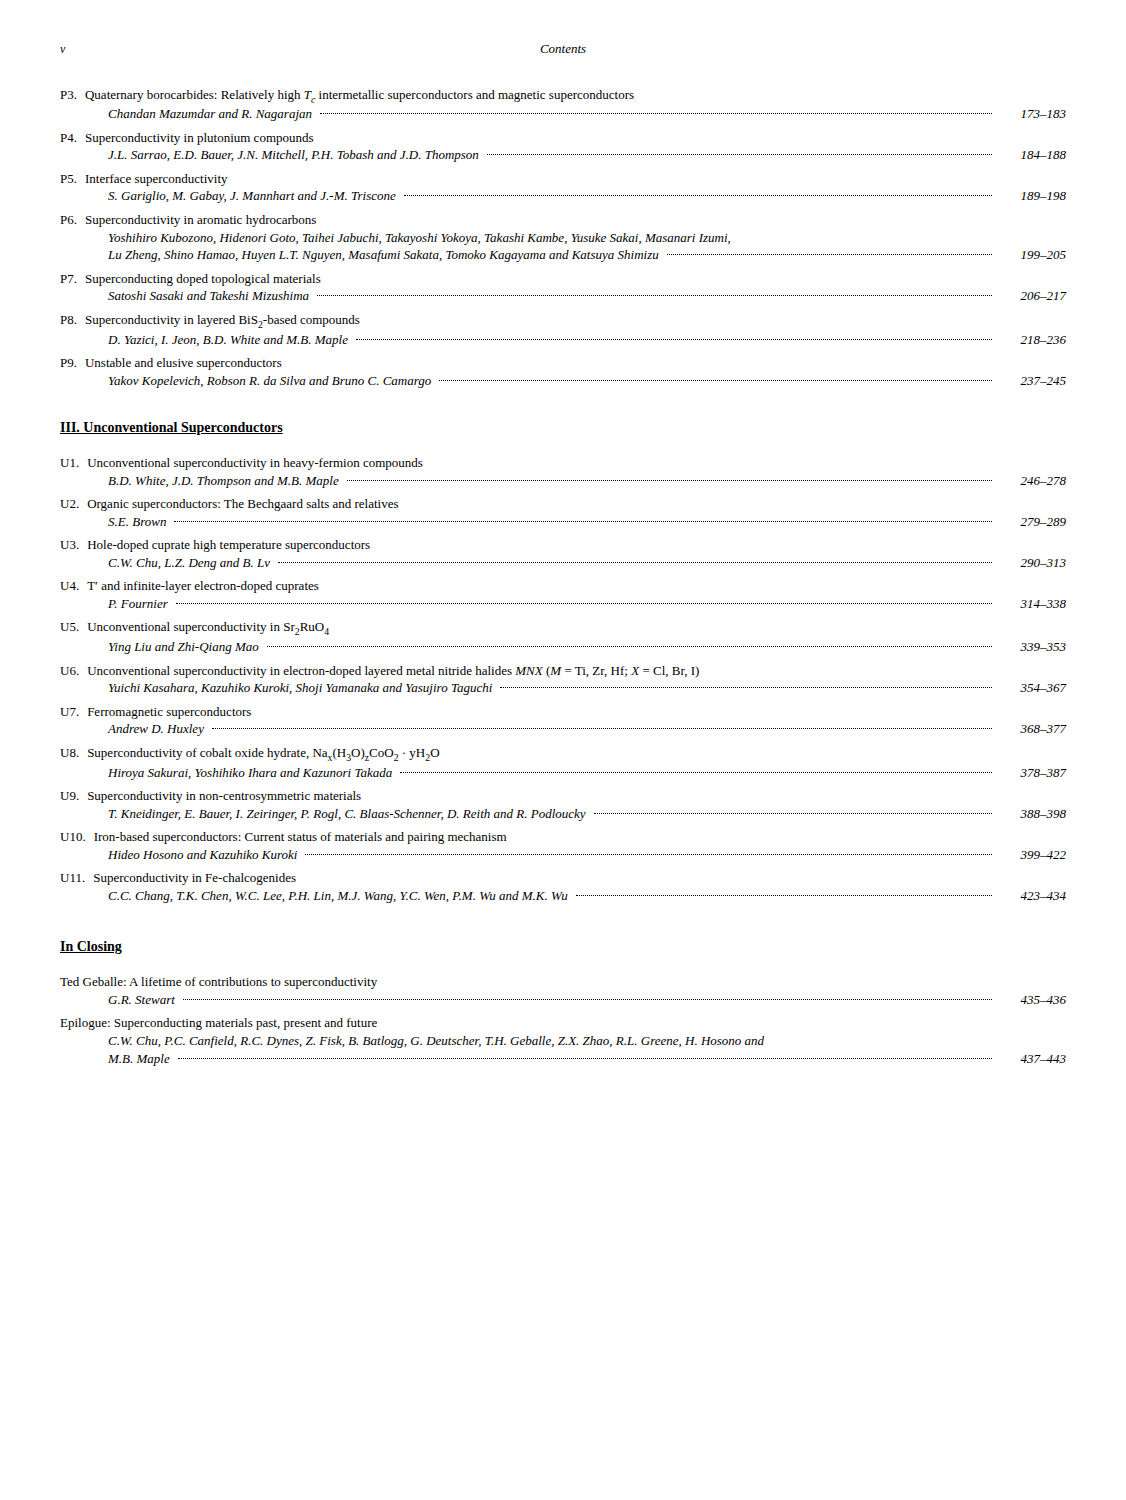v
Contents
P3. Quaternary borocarbides: Relatively high Tc intermetallic superconductors and magnetic superconductors
Chandan Mazumdar and R. Nagarajan 173–183
P4. Superconductivity in plutonium compounds
J.L. Sarrao, E.D. Bauer, J.N. Mitchell, P.H. Tobash and J.D. Thompson 184–188
P5. Interface superconductivity
S. Gariglio, M. Gabay, J. Mannhart and J.-M. Triscone 189–198
P6. Superconductivity in aromatic hydrocarbons
Yoshihiro Kubozono, Hidenori Goto, Taihei Jabuchi, Takayoshi Yokoya, Takashi Kambe, Yusuke Sakai, Masanari Izumi,
Lu Zheng, Shino Hamao, Huyen L.T. Nguyen, Masafumi Sakata, Tomoko Kagayama and Katsuya Shimizu 199–205
P7. Superconducting doped topological materials
Satoshi Sasaki and Takeshi Mizushima 206–217
P8. Superconductivity in layered BiS2-based compounds
D. Yazici, I. Jeon, B.D. White and M.B. Maple 218–236
P9. Unstable and elusive superconductors
Yakov Kopelevich, Robson R. da Silva and Bruno C. Camargo 237–245
III. Unconventional Superconductors
U1. Unconventional superconductivity in heavy-fermion compounds
B.D. White, J.D. Thompson and M.B. Maple 246–278
U2. Organic superconductors: The Bechgaard salts and relatives
S.E. Brown 279–289
U3. Hole-doped cuprate high temperature superconductors
C.W. Chu, L.Z. Deng and B. Lv 290–313
U4. T′ and infinite-layer electron-doped cuprates
P. Fournier 314–338
U5. Unconventional superconductivity in Sr2RuO4
Ying Liu and Zhi-Qiang Mao 339–353
U6. Unconventional superconductivity in electron-doped layered metal nitride halides MNX (M = Ti, Zr, Hf; X = Cl, Br, I)
Yuichi Kasahara, Kazuhiko Kuroki, Shoji Yamanaka and Yasujiro Taguchi 354–367
U7. Ferromagnetic superconductors
Andrew D. Huxley 368–377
U8. Superconductivity of cobalt oxide hydrate, Nax(H3O)zCoO2 · yH2O
Hiroya Sakurai, Yoshihiko Ihara and Kazunori Takada 378–387
U9. Superconductivity in non-centrosymmetric materials
T. Kneidinger, E. Bauer, I. Zeiringer, P. Rogl, C. Blaas-Schenner, D. Reith and R. Podloucky 388–398
U10. Iron-based superconductors: Current status of materials and pairing mechanism
Hideo Hosono and Kazuhiko Kuroki 399–422
U11. Superconductivity in Fe-chalcogenides
C.C. Chang, T.K. Chen, W.C. Lee, P.H. Lin, M.J. Wang, Y.C. Wen, P.M. Wu and M.K. Wu 423–434
In Closing
Ted Geballe: A lifetime of contributions to superconductivity
G.R. Stewart 435–436
Epilogue: Superconducting materials past, present and future
C.W. Chu, P.C. Canfield, R.C. Dynes, Z. Fisk, B. Batlogg, G. Deutscher, T.H. Geballe, Z.X. Zhao, R.L. Greene, H. Hosono and
M.B. Maple 437–443